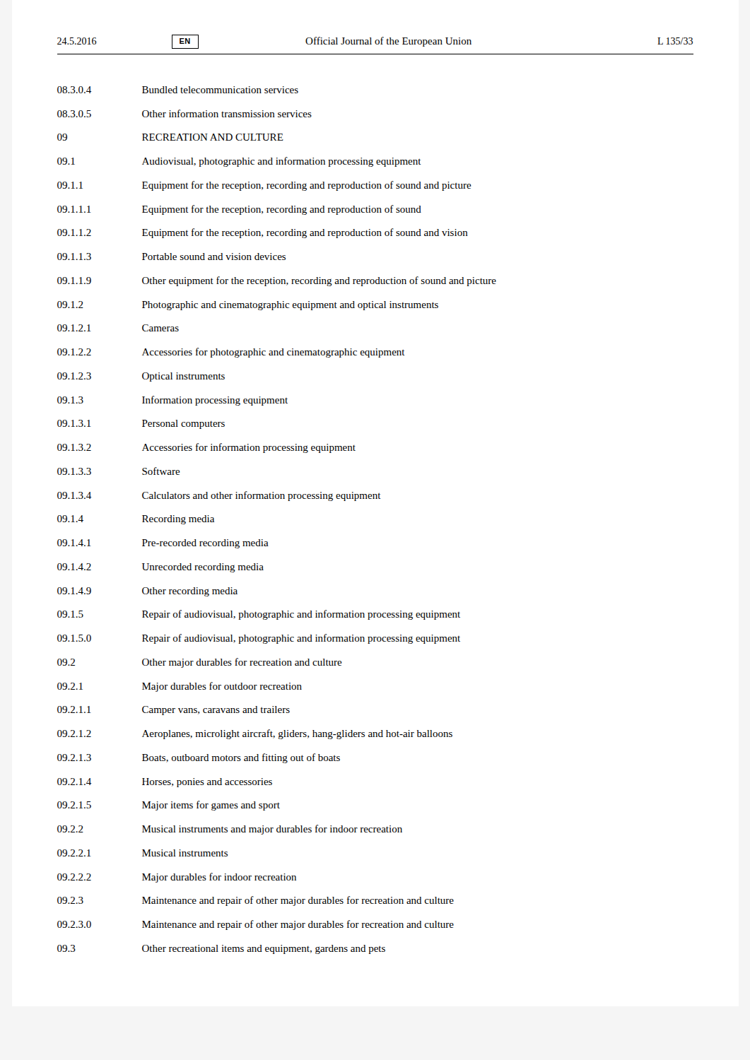24.5.2016
EN
Official Journal of the European Union
L 135/33
| 08.3.0.4 | Bundled telecommunication services |
| 08.3.0.5 | Other information transmission services |
| 09 | RECREATION AND CULTURE |
| 09.1 | Audiovisual, photographic and information processing equipment |
| 09.1.1 | Equipment for the reception, recording and reproduction of sound and picture |
| 09.1.1.1 | Equipment for the reception, recording and reproduction of sound |
| 09.1.1.2 | Equipment for the reception, recording and reproduction of sound and vision |
| 09.1.1.3 | Portable sound and vision devices |
| 09.1.1.9 | Other equipment for the reception, recording and reproduction of sound and picture |
| 09.1.2 | Photographic and cinematographic equipment and optical instruments |
| 09.1.2.1 | Cameras |
| 09.1.2.2 | Accessories for photographic and cinematographic equipment |
| 09.1.2.3 | Optical instruments |
| 09.1.3 | Information processing equipment |
| 09.1.3.1 | Personal computers |
| 09.1.3.2 | Accessories for information processing equipment |
| 09.1.3.3 | Software |
| 09.1.3.4 | Calculators and other information processing equipment |
| 09.1.4 | Recording media |
| 09.1.4.1 | Pre-recorded recording media |
| 09.1.4.2 | Unrecorded recording media |
| 09.1.4.9 | Other recording media |
| 09.1.5 | Repair of audiovisual, photographic and information processing equipment |
| 09.1.5.0 | Repair of audiovisual, photographic and information processing equipment |
| 09.2 | Other major durables for recreation and culture |
| 09.2.1 | Major durables for outdoor recreation |
| 09.2.1.1 | Camper vans, caravans and trailers |
| 09.2.1.2 | Aeroplanes, microlight aircraft, gliders, hang-gliders and hot-air balloons |
| 09.2.1.3 | Boats, outboard motors and fitting out of boats |
| 09.2.1.4 | Horses, ponies and accessories |
| 09.2.1.5 | Major items for games and sport |
| 09.2.2 | Musical instruments and major durables for indoor recreation |
| 09.2.2.1 | Musical instruments |
| 09.2.2.2 | Major durables for indoor recreation |
| 09.2.3 | Maintenance and repair of other major durables for recreation and culture |
| 09.2.3.0 | Maintenance and repair of other major durables for recreation and culture |
| 09.3 | Other recreational items and equipment, gardens and pets |